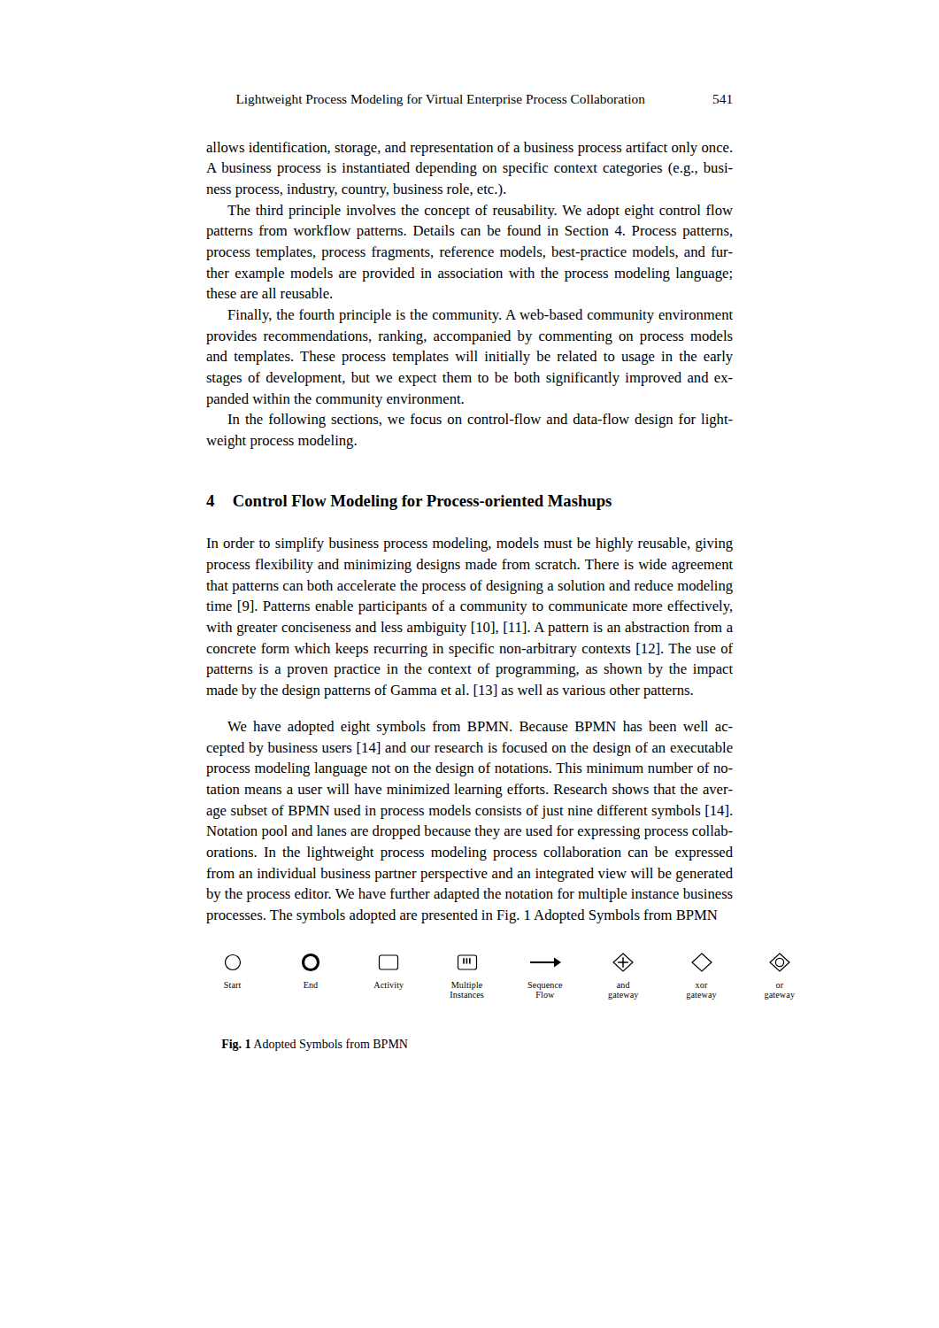Lightweight Process Modeling for Virtual Enterprise Process Collaboration 541
allows identification, storage, and representation of a business process artifact only once. A business process is instantiated depending on specific context categories (e.g., business process, industry, country, business role, etc.).
The third principle involves the concept of reusability. We adopt eight control flow patterns from workflow patterns. Details can be found in Section 4. Process patterns, process templates, process fragments, reference models, best-practice models, and further example models are provided in association with the process modeling language; these are all reusable.
Finally, the fourth principle is the community. A web-based community environment provides recommendations, ranking, accompanied by commenting on process models and templates. These process templates will initially be related to usage in the early stages of development, but we expect them to be both significantly improved and expanded within the community environment.
In the following sections, we focus on control-flow and data-flow design for lightweight process modeling.
4 Control Flow Modeling for Process-oriented Mashups
In order to simplify business process modeling, models must be highly reusable, giving process flexibility and minimizing designs made from scratch. There is wide agreement that patterns can both accelerate the process of designing a solution and reduce modeling time [9]. Patterns enable participants of a community to communicate more effectively, with greater conciseness and less ambiguity [10], [11]. A pattern is an abstraction from a concrete form which keeps recurring in specific non-arbitrary contexts [12]. The use of patterns is a proven practice in the context of programming, as shown by the impact made by the design patterns of Gamma et al. [13] as well as various other patterns.
We have adopted eight symbols from BPMN. Because BPMN has been well accepted by business users [14] and our research is focused on the design of an executable process modeling language not on the design of notations. This minimum number of notation means a user will have minimized learning efforts. Research shows that the average subset of BPMN used in process models consists of just nine different symbols [14]. Notation pool and lanes are dropped because they are used for expressing process collaborations. In the lightweight process modeling process collaboration can be expressed from an individual business partner perspective and an integrated view will be generated by the process editor. We have further adapted the notation for multiple instance business processes. The symbols adopted are presented in Fig. 1 Adopted Symbols from BPMN
Start
End
Activity
Multiple
Instances
Sequence
Flow
and
gateway
xor
gateway
or
gateway
Fig. 1 Adopted Symbols from BPMN